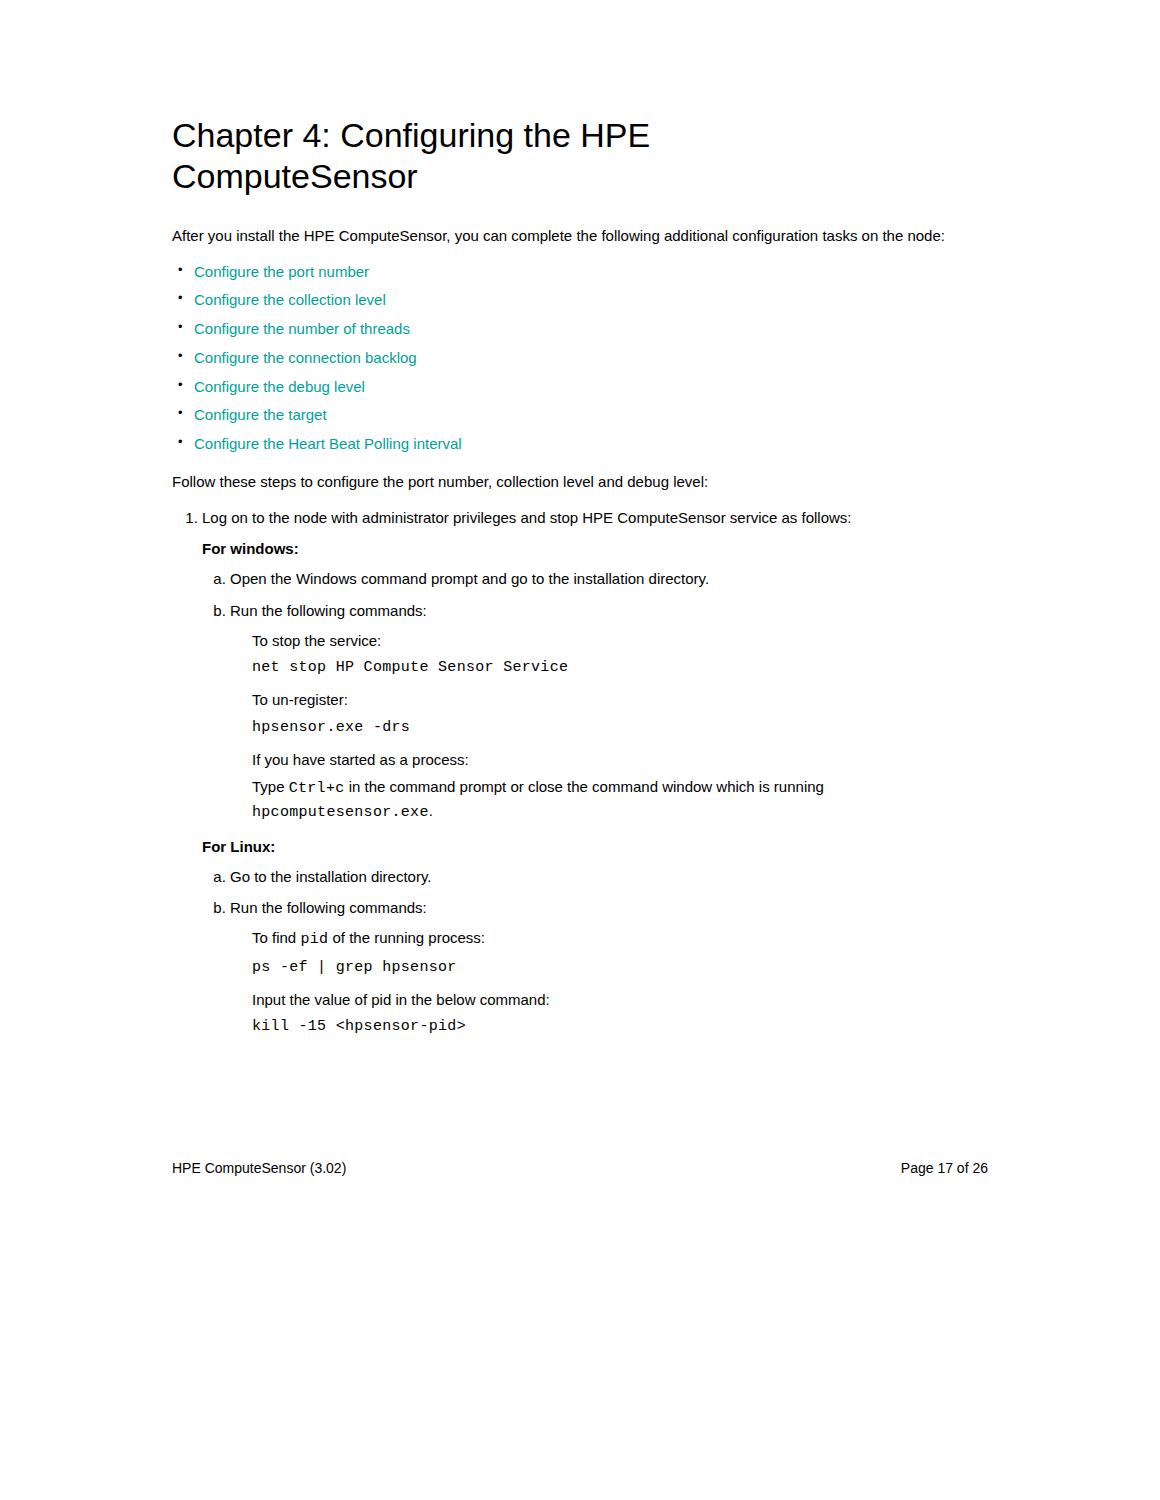Chapter 4: Configuring the HPE
ComputeSensor
After you install the HPE ComputeSensor, you can complete the following additional configuration tasks on the node:
Configure the port number
Configure the collection level
Configure the number of threads
Configure the connection backlog
Configure the debug level
Configure the target
Configure the Heart Beat Polling interval
Follow these steps to configure the port number, collection level and debug level:
Log on to the node with administrator privileges and stop HPE ComputeSensor service as follows:
For windows:
Open the Windows command prompt and go to the installation directory.
Run the following commands:
To stop the service:
net stop HP Compute Sensor Service
To un-register:
hpsensor.exe -drs
If you have started as a process:
Type Ctrl+c in the command prompt or close the command window which is running hpcomputesensor.exe.
For Linux:
Go to the installation directory.
Run the following commands:
To find pid of the running process:
ps -ef | grep hpsensor
Input the value of pid in the below command:
kill -15 <hpsensor-pid>
HPE ComputeSensor (3.02) Page 17 of 26